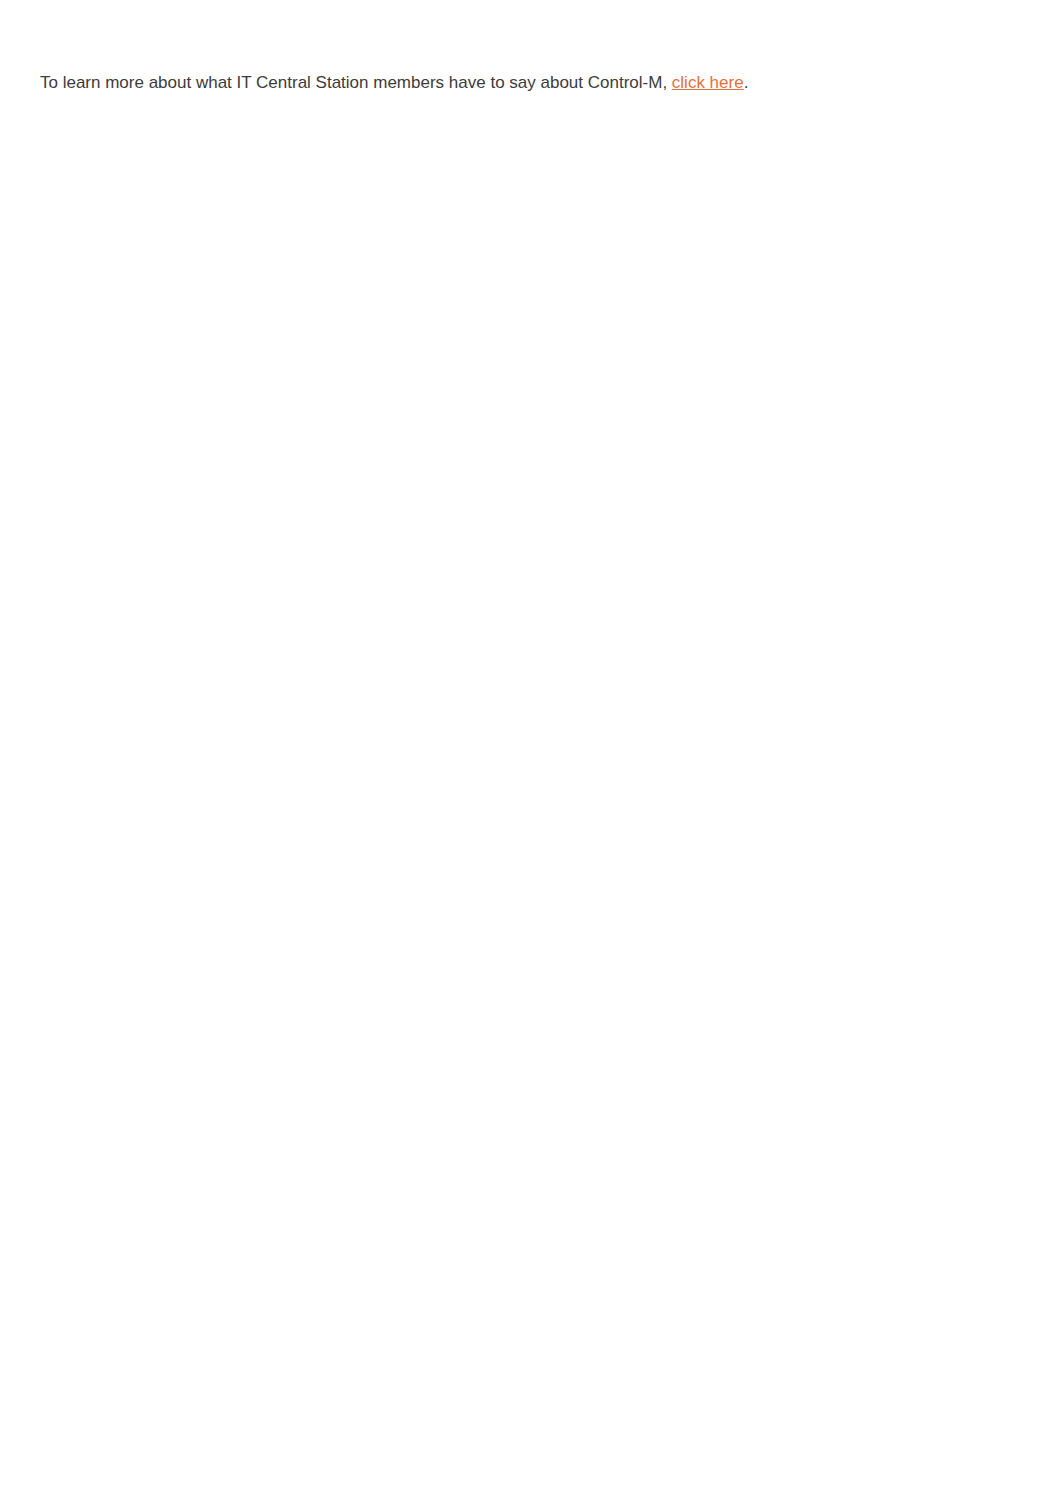To learn more about what IT Central Station members have to say about Control-M, click here.